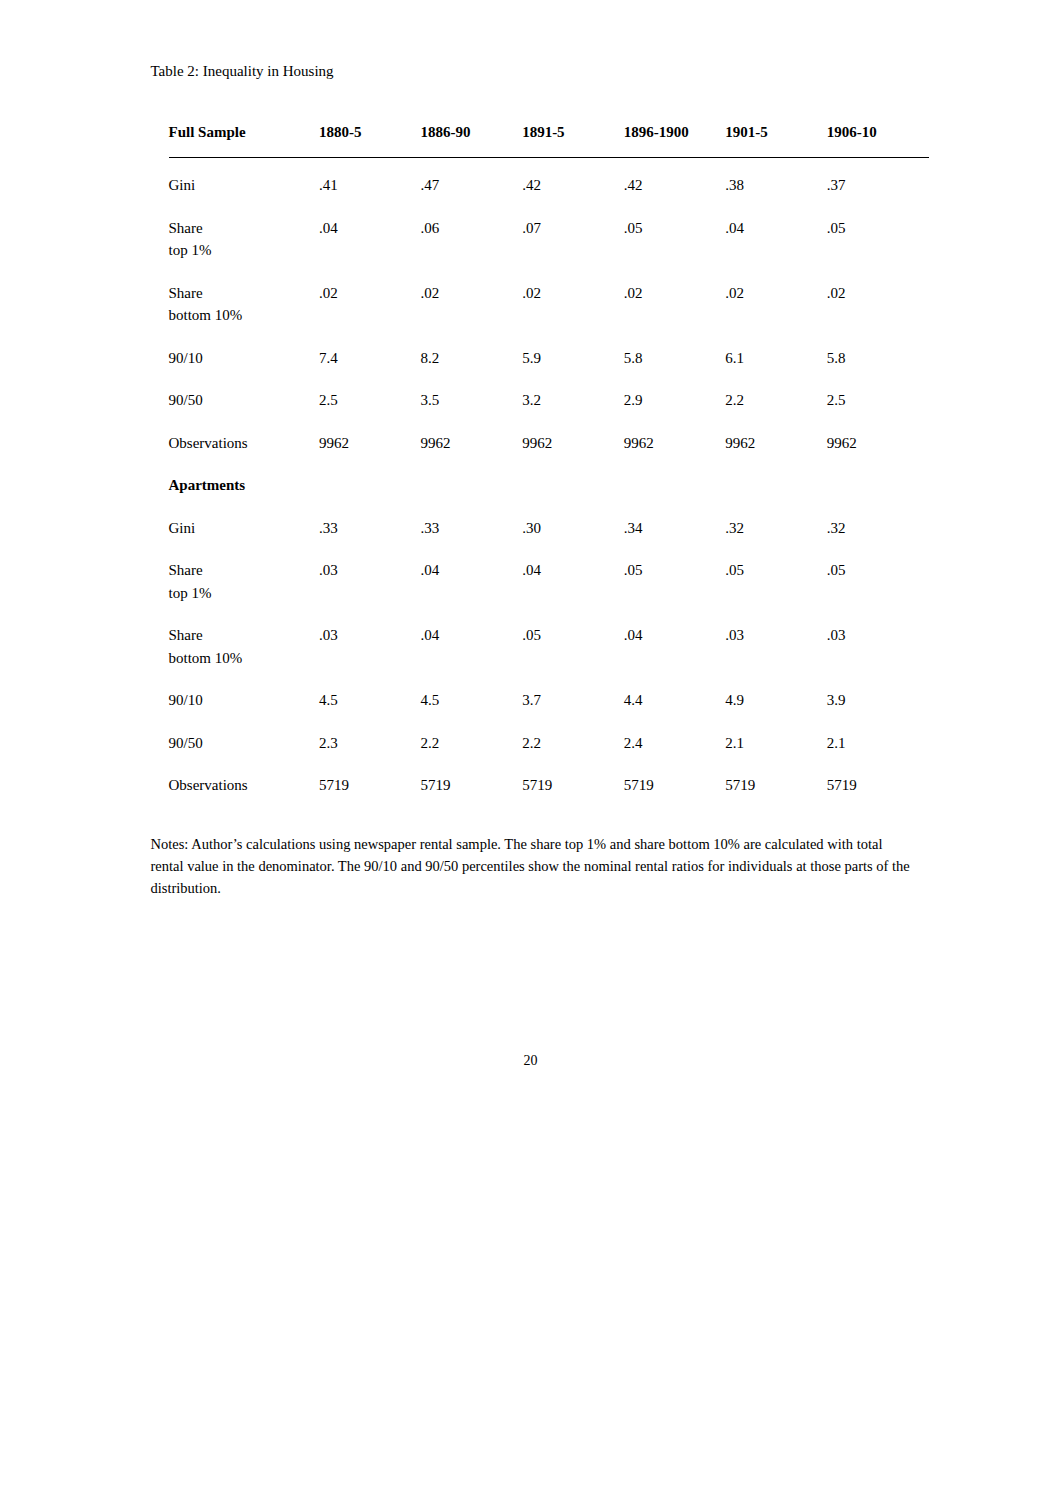Table 2: Inequality in Housing
| Full Sample | 1880-5 | 1886-90 | 1891-5 | 1896-1900 | 1901-5 | 1906-10 |
| --- | --- | --- | --- | --- | --- | --- |
| Gini | .41 | .47 | .42 | .42 | .38 | .37 |
| Share top 1% | .04 | .06 | .07 | .05 | .04 | .05 |
| Share bottom 10% | .02 | .02 | .02 | .02 | .02 | .02 |
| 90/10 | 7.4 | 8.2 | 5.9 | 5.8 | 6.1 | 5.8 |
| 90/50 | 2.5 | 3.5 | 3.2 | 2.9 | 2.2 | 2.5 |
| Observations | 9962 | 9962 | 9962 | 9962 | 9962 | 9962 |
| Apartments | | | | | | |
| Gini | .33 | .33 | .30 | .34 | .32 | .32 |
| Share top 1% | .03 | .04 | .04 | .05 | .05 | .05 |
| Share bottom 10% | .03 | .04 | .05 | .04 | .03 | .03 |
| 90/10 | 4.5 | 4.5 | 3.7 | 4.4 | 4.9 | 3.9 |
| 90/50 | 2.3 | 2.2 | 2.2 | 2.4 | 2.1 | 2.1 |
| Observations | 5719 | 5719 | 5719 | 5719 | 5719 | 5719 |
Notes: Author’s calculations using newspaper rental sample. The share top 1% and share bottom 10% are calculated with total rental value in the denominator. The 90/10 and 90/50 percentiles show the nominal rental ratios for individuals at those parts of the distribution.
20